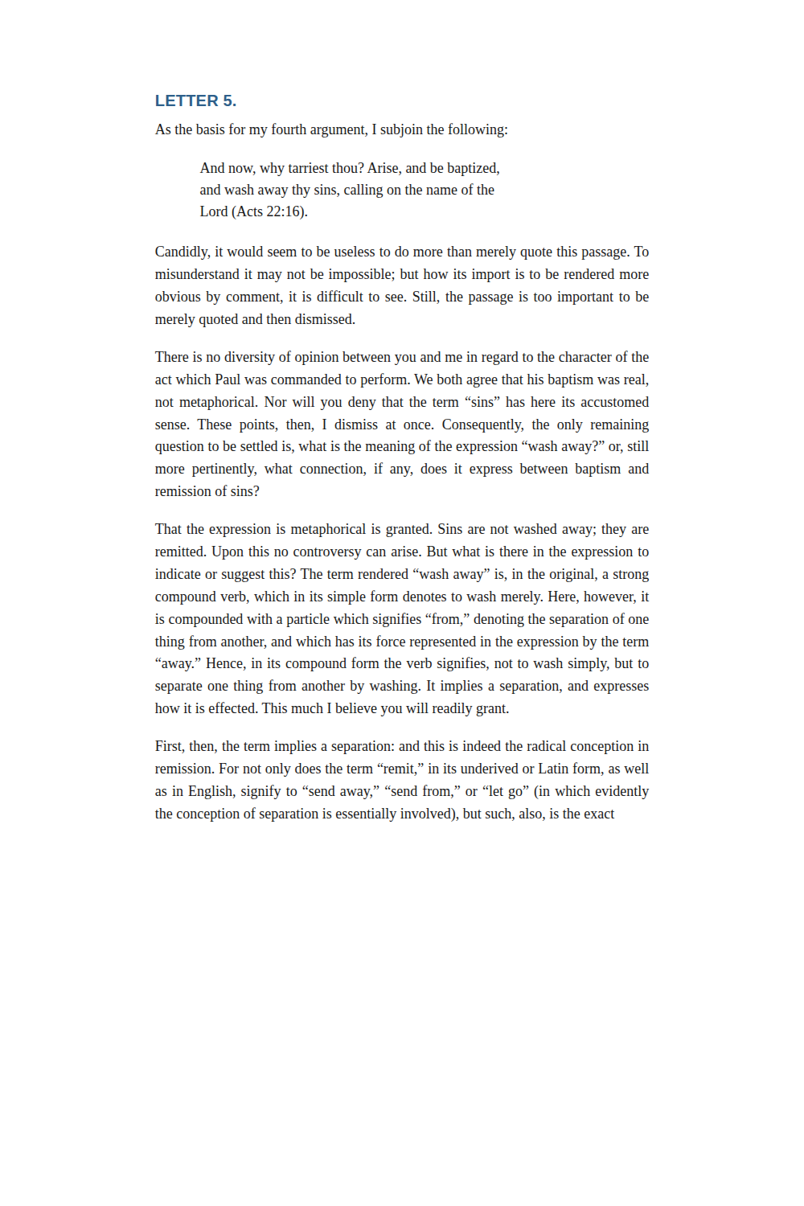LETTER 5.
As the basis for my fourth argument, I subjoin the following:
And now, why tarriest thou? Arise, and be baptized, and wash away thy sins, calling on the name of the Lord (Acts 22:16).
Candidly, it would seem to be useless to do more than merely quote this passage. To misunderstand it may not be impossible; but how its import is to be rendered more obvious by comment, it is difficult to see. Still, the passage is too important to be merely quoted and then dismissed.
There is no diversity of opinion between you and me in regard to the character of the act which Paul was commanded to perform. We both agree that his baptism was real, not metaphorical. Nor will you deny that the term “sins” has here its accustomed sense. These points, then, I dismiss at once. Consequently, the only remaining question to be settled is, what is the meaning of the expression “wash away?” or, still more pertinently, what connection, if any, does it express between baptism and remission of sins?
That the expression is metaphorical is granted. Sins are not washed away; they are remitted. Upon this no controversy can arise. But what is there in the expression to indicate or suggest this? The term rendered “wash away” is, in the original, a strong compound verb, which in its simple form denotes to wash merely. Here, however, it is compounded with a particle which signifies “from,” denoting the separation of one thing from another, and which has its force represented in the expression by the term “away.” Hence, in its compound form the verb signifies, not to wash simply, but to separate one thing from another by washing. It implies a separation, and expresses how it is effected. This much I believe you will readily grant.
First, then, the term implies a separation: and this is indeed the radical conception in remission. For not only does the term “remit,” in its underived or Latin form, as well as in English, signify to “send away,” “send from,” or “let go” (in which evidently the conception of separation is essentially involved), but such, also, is the exact